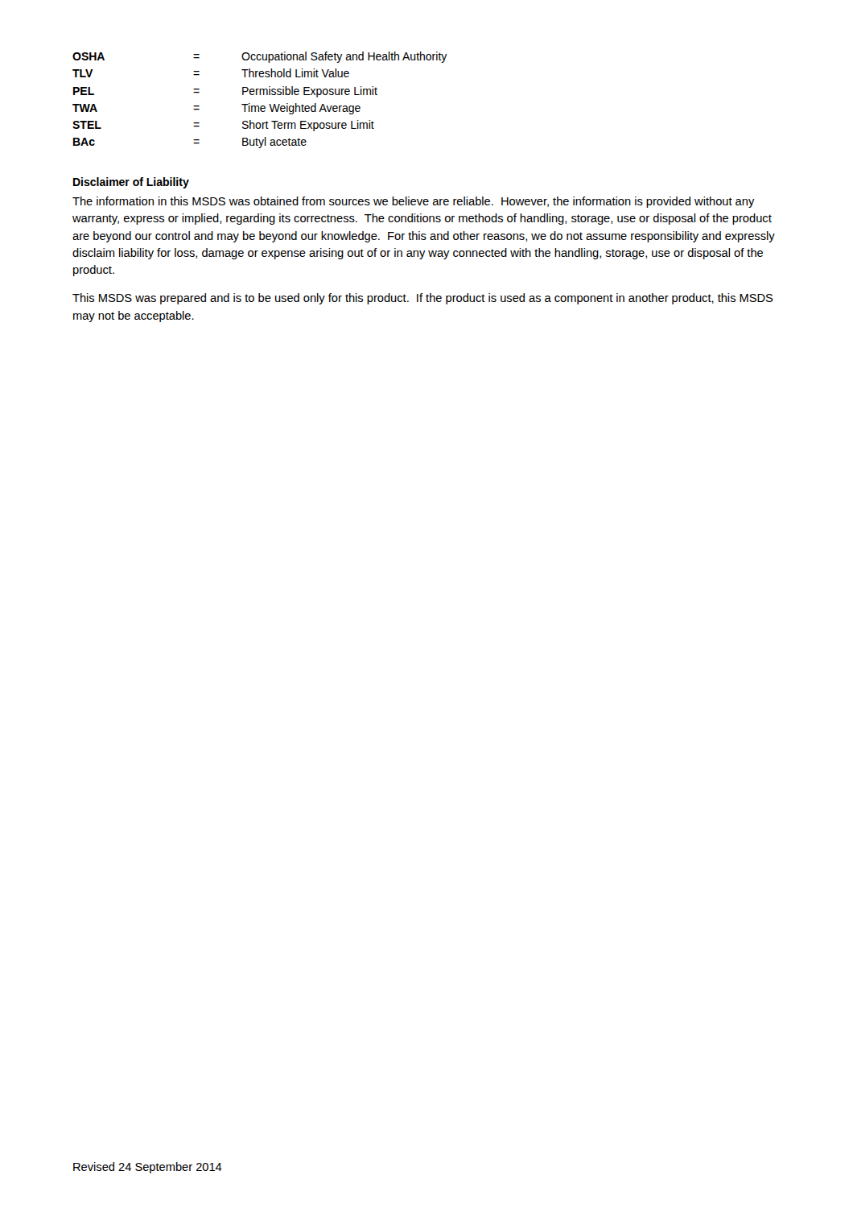| OSHA | = | Occupational Safety and Health Authority |
| TLV | = | Threshold Limit Value |
| PEL | = | Permissible Exposure Limit |
| TWA | = | Time Weighted Average |
| STEL | = | Short Term Exposure Limit |
| BAc | = | Butyl acetate |
Disclaimer of Liability
The information in this MSDS was obtained from sources we believe are reliable. However, the information is provided without any warranty, express or implied, regarding its correctness. The conditions or methods of handling, storage, use or disposal of the product are beyond our control and may be beyond our knowledge. For this and other reasons, we do not assume responsibility and expressly disclaim liability for loss, damage or expense arising out of or in any way connected with the handling, storage, use or disposal of the product.
This MSDS was prepared and is to be used only for this product. If the product is used as a component in another product, this MSDS may not be acceptable.
Revised 24 September 2014